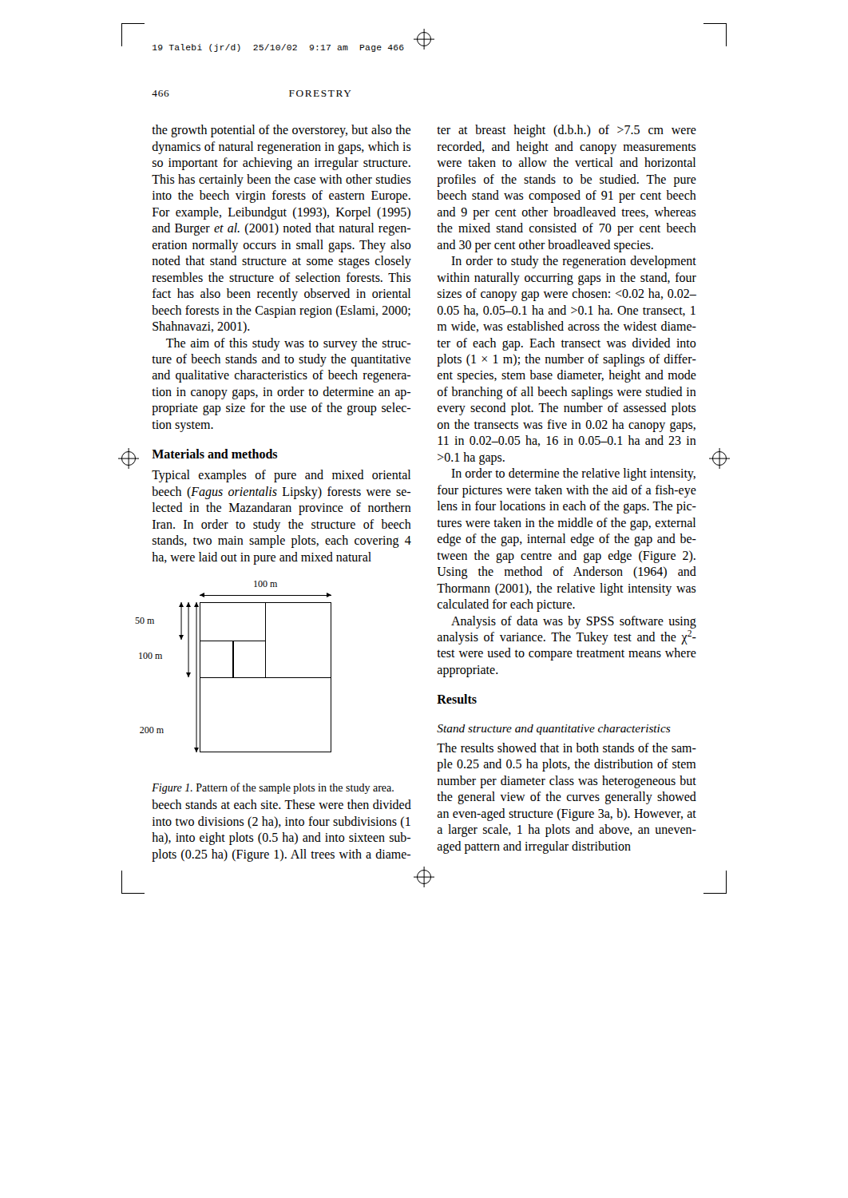19 Talebi (jr/d) 25/10/02 9:17 am Page 466
466 FORESTRY
the growth potential of the overstorey, but also the dynamics of natural regeneration in gaps, which is so important for achieving an irregular structure. This has certainly been the case with other studies into the beech virgin forests of eastern Europe. For example, Leibundgut (1993), Korpel (1995) and Burger et al. (2001) noted that natural regeneration normally occurs in small gaps. They also noted that stand structure at some stages closely resembles the structure of selection forests. This fact has also been recently observed in oriental beech forests in the Caspian region (Eslami, 2000; Shahnavazi, 2001).
The aim of this study was to survey the structure of beech stands and to study the quantitative and qualitative characteristics of beech regeneration in canopy gaps, in order to determine an appropriate gap size for the use of the group selection system.
Materials and methods
Typical examples of pure and mixed oriental beech (Fagus orientalis Lipsky) forests were selected in the Mazandaran province of northern Iran. In order to study the structure of beech stands, two main sample plots, each covering 4 ha, were laid out in pure and mixed natural
100 m
50 m
100 m
200 m
Figure 1. Pattern of the sample plots in the study area.
beech stands at each site. These were then divided into two divisions (2 ha), into four subdivisions (1 ha), into eight plots (0.5 ha) and into sixteen subplots (0.25 ha) (Figure 1). All trees with a diameter at breast height (d.b.h.) of >7.5 cm were recorded, and height and canopy measurements were taken to allow the vertical and horizontal profiles of the stands to be studied. The pure beech stand was composed of 91 per cent beech and 9 per cent other broadleaved trees, whereas the mixed stand consisted of 70 per cent beech and 30 per cent other broadleaved species.
In order to study the regeneration development within naturally occurring gaps in the stand, four sizes of canopy gap were chosen: <0.02 ha, 0.02–0.05 ha, 0.05–0.1 ha and >0.1 ha. One transect, 1 m wide, was established across the widest diameter of each gap. Each transect was divided into plots (1 × 1 m); the number of saplings of different species, stem base diameter, height and mode of branching of all beech saplings were studied in every second plot. The number of assessed plots on the transects was five in 0.02 ha canopy gaps, 11 in 0.02–0.05 ha, 16 in 0.05–0.1 ha and 23 in >0.1 ha gaps.
In order to determine the relative light intensity, four pictures were taken with the aid of a fish-eye lens in four locations in each of the gaps. The pictures were taken in the middle of the gap, external edge of the gap, internal edge of the gap and between the gap centre and gap edge (Figure 2). Using the method of Anderson (1964) and Thormann (2001), the relative light intensity was calculated for each picture.
Analysis of data was by SPSS software using analysis of variance. The Tukey test and the χ2-test were used to compare treatment means where appropriate.
Results
Stand structure and quantitative characteristics
The results showed that in both stands of the sample 0.25 and 0.5 ha plots, the distribution of stem number per diameter class was heterogeneous but the general view of the curves generally showed an even-aged structure (Figure 3a, b). However, at a larger scale, 1 ha plots and above, an uneven-aged pattern and irregular distribution